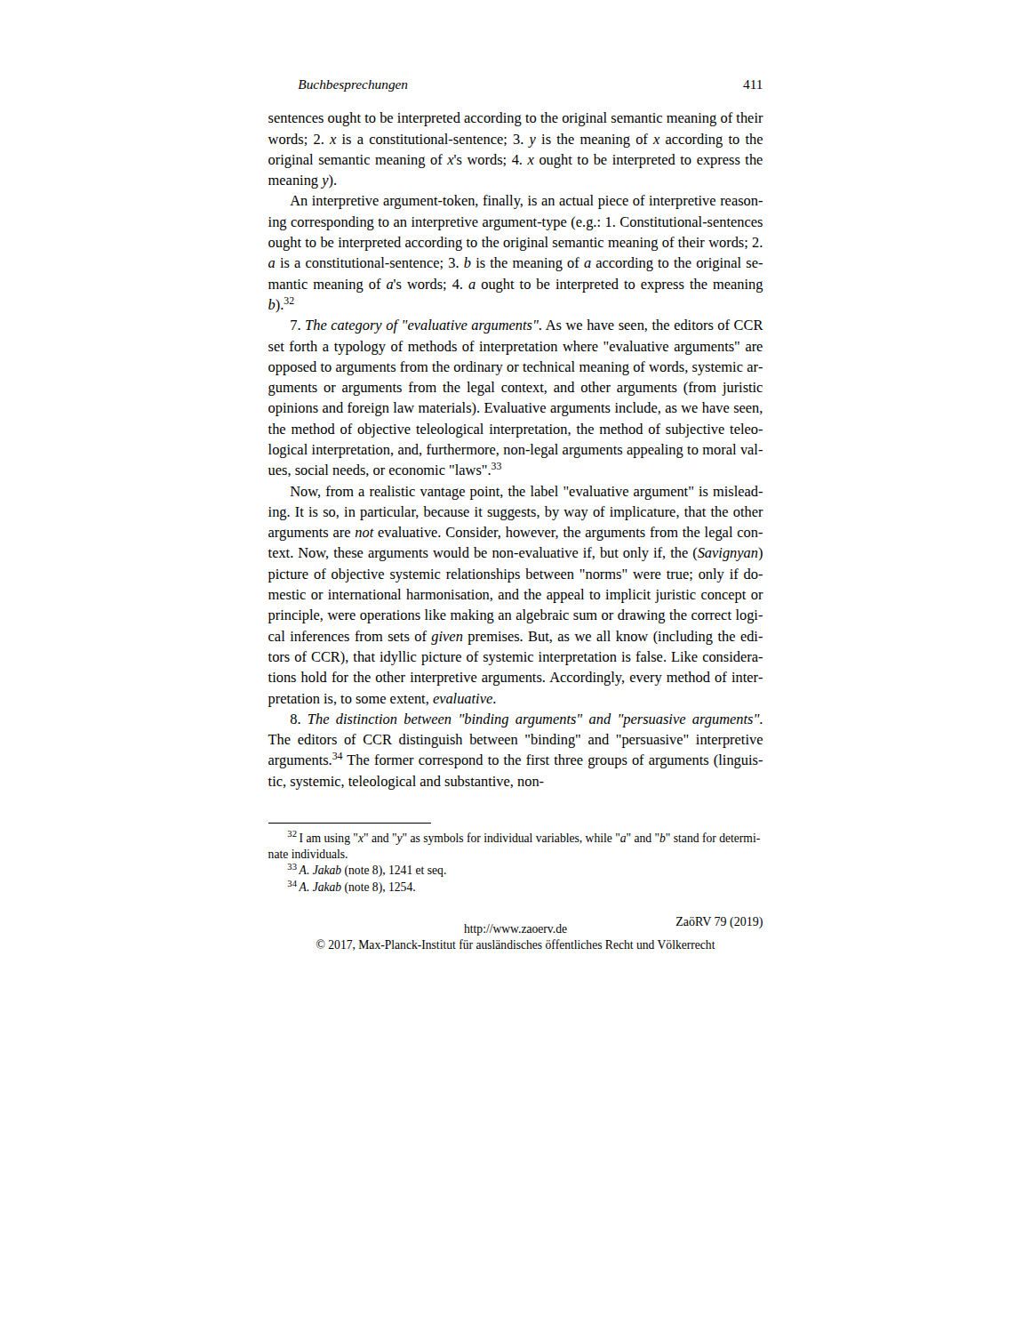Buchbesprechungen 411
sentences ought to be interpreted according to the original semantic meaning of their words; 2. x is a constitutional-sentence; 3. y is the meaning of x according to the original semantic meaning of x's words; 4. x ought to be interpreted to express the meaning y).
An interpretive argument-token, finally, is an actual piece of interpretive reasoning corresponding to an interpretive argument-type (e.g.: 1. Constitutional-sentences ought to be interpreted according to the original semantic meaning of their words; 2. a is a constitutional-sentence; 3. b is the meaning of a according to the original semantic meaning of a's words; 4. a ought to be interpreted to express the meaning b).32
7. The category of "evaluative arguments". As we have seen, the editors of CCR set forth a typology of methods of interpretation where "evaluative arguments" are opposed to arguments from the ordinary or technical meaning of words, systemic arguments or arguments from the legal context, and other arguments (from juristic opinions and foreign law materials). Evaluative arguments include, as we have seen, the method of objective teleological interpretation, the method of subjective teleological interpretation, and, furthermore, non-legal arguments appealing to moral values, social needs, or economic "laws".33
Now, from a realistic vantage point, the label "evaluative argument" is misleading. It is so, in particular, because it suggests, by way of implicature, that the other arguments are not evaluative. Consider, however, the arguments from the legal context. Now, these arguments would be non-evaluative if, but only if, the (Savignyan) picture of objective systemic relationships between "norms" were true; only if domestic or international harmonisation, and the appeal to implicit juristic concept or principle, were operations like making an algebraic sum or drawing the correct logical inferences from sets of given premises. But, as we all know (including the editors of CCR), that idyllic picture of systemic interpretation is false. Like considerations hold for the other interpretive arguments. Accordingly, every method of interpretation is, to some extent, evaluative.
8. The distinction between "binding arguments" and "persuasive arguments". The editors of CCR distinguish between "binding" and "persuasive" interpretive arguments.34 The former correspond to the first three groups of arguments (linguistic, systemic, teleological and substantive, non-
32 I am using "x" and "y" as symbols for individual variables, while "a" and "b" stand for determinate individuals.
33 A. Jakab (note 8), 1241 et seq.
34 A. Jakab (note 8), 1254.
ZaöRV 79 (2019)
http://www.zaoerv.de
© 2017, Max-Planck-Institut für ausländisches öffentliches Recht und Völkerrecht